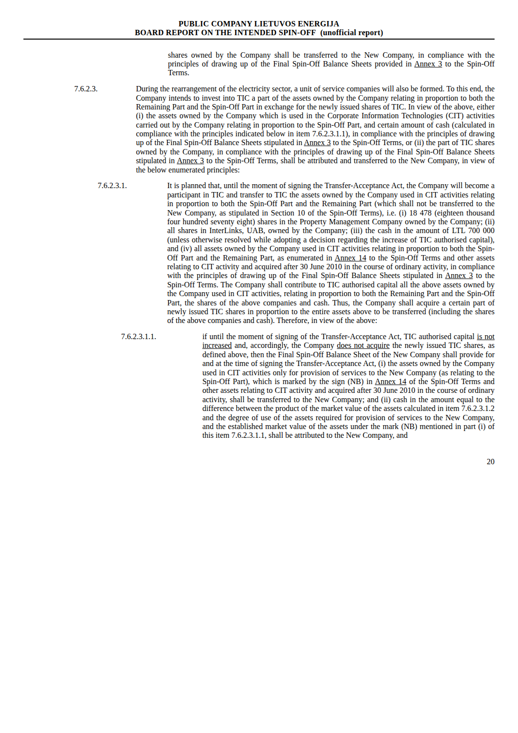PUBLIC COMPANY LIETUVOS ENERGIJA
BOARD REPORT ON THE INTENDED SPIN-OFF (unofficial report)
shares owned by the Company shall be transferred to the New Company, in compliance with the principles of drawing up of the Final Spin-Off Balance Sheets provided in Annex 3 to the Spin-Off Terms.
7.6.2.3.
During the rearrangement of the electricity sector, a unit of service companies will also be formed. To this end, the Company intends to invest into TIC a part of the assets owned by the Company relating in proportion to both the Remaining Part and the Spin-Off Part in exchange for the newly issued shares of TIC. In view of the above, either (i) the assets owned by the Company which is used in the Corporate Information Technologies (CIT) activities carried out by the Company relating in proportion to the Spin-Off Part, and certain amount of cash (calculated in compliance with the principles indicated below in item 7.6.2.3.1.1), in compliance with the principles of drawing up of the Final Spin-Off Balance Sheets stipulated in Annex 3 to the Spin-Off Terms, or (ii) the part of TIC shares owned by the Company, in compliance with the principles of drawing up of the Final Spin-Off Balance Sheets stipulated in Annex 3 to the Spin-Off Terms, shall be attributed and transferred to the New Company, in view of the below enumerated principles:
7.6.2.3.1.
It is planned that, until the moment of signing the Transfer-Acceptance Act, the Company will become a participant in TIC and transfer to TIC the assets owned by the Company used in CIT activities relating in proportion to both the Spin-Off Part and the Remaining Part (which shall not be transferred to the New Company, as stipulated in Section 10 of the Spin-Off Terms), i.e. (i) 18 478 (eighteen thousand four hundred seventy eight) shares in the Property Management Company owned by the Company; (ii) all shares in InterLinks, UAB, owned by the Company; (iii) the cash in the amount of LTL 700 000 (unless otherwise resolved while adopting a decision regarding the increase of TIC authorised capital), and (iv) all assets owned by the Company used in CIT activities relating in proportion to both the Spin-Off Part and the Remaining Part, as enumerated in Annex 14 to the Spin-Off Terms and other assets relating to CIT activity and acquired after 30 June 2010 in the course of ordinary activity, in compliance with the principles of drawing up of the Final Spin-Off Balance Sheets stipulated in Annex 3 to the Spin-Off Terms. The Company shall contribute to TIC authorised capital all the above assets owned by the Company used in CIT activities, relating in proportion to both the Remaining Part and the Spin-Off Part, the shares of the above companies and cash. Thus, the Company shall acquire a certain part of newly issued TIC shares in proportion to the entire assets above to be transferred (including the shares of the above companies and cash). Therefore, in view of the above:
7.6.2.3.1.1.
if until the moment of signing of the Transfer-Acceptance Act, TIC authorised capital is not increased and, accordingly, the Company does not acquire the newly issued TIC shares, as defined above, then the Final Spin-Off Balance Sheet of the New Company shall provide for and at the time of signing the Transfer-Acceptance Act, (i) the assets owned by the Company used in CIT activities only for provision of services to the New Company (as relating to the Spin-Off Part), which is marked by the sign (NB) in Annex 14 of the Spin-Off Terms and other assets relating to CIT activity and acquired after 30 June 2010 in the course of ordinary activity, shall be transferred to the New Company; and (ii) cash in the amount equal to the difference between the product of the market value of the assets calculated in item 7.6.2.3.1.2 and the degree of use of the assets required for provision of services to the New Company, and the established market value of the assets under the mark (NB) mentioned in part (i) of this item 7.6.2.3.1.1, shall be attributed to the New Company, and
20